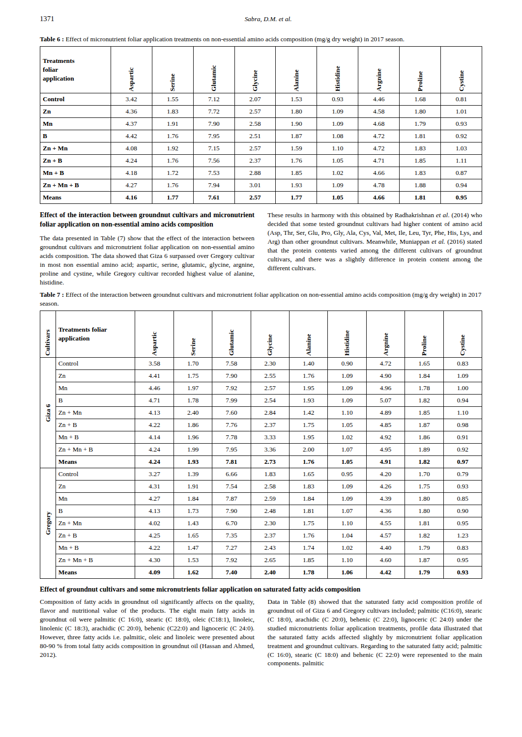1371 Sabra, D.M. et al.
Table 6 : Effect of micronutrient foliar application treatments on non-essential amino acids composition (mg/g dry weight) in 2017 season.
| Treatments foliar application | Aspartic | Serine | Glutamic | Glycine | Alanine | Histidine | Argnine | Proline | Cystine |
| --- | --- | --- | --- | --- | --- | --- | --- | --- | --- |
| Control | 3.42 | 1.55 | 7.12 | 2.07 | 1.53 | 0.93 | 4.46 | 1.68 | 0.81 |
| Zn | 4.36 | 1.83 | 7.72 | 2.57 | 1.80 | 1.09 | 4.58 | 1.80 | 1.01 |
| Mn | 4.37 | 1.91 | 7.90 | 2.58 | 1.90 | 1.09 | 4.68 | 1.79 | 0.93 |
| B | 4.42 | 1.76 | 7.95 | 2.51 | 1.87 | 1.08 | 4.72 | 1.81 | 0.92 |
| Zn + Mn | 4.08 | 1.92 | 7.15 | 2.57 | 1.59 | 1.10 | 4.72 | 1.83 | 1.03 |
| Zn + B | 4.24 | 1.76 | 7.56 | 2.37 | 1.76 | 1.05 | 4.71 | 1.85 | 1.11 |
| Mn + B | 4.18 | 1.72 | 7.53 | 2.88 | 1.85 | 1.02 | 4.66 | 1.83 | 0.87 |
| Zn + Mn + B | 4.27 | 1.76 | 7.94 | 3.01 | 1.93 | 1.09 | 4.78 | 1.88 | 0.94 |
| Means | 4.16 | 1.77 | 7.61 | 2.57 | 1.77 | 1.05 | 4.66 | 1.81 | 0.95 |
Effect of the interaction between groundnut cultivars and micronutrient foliar application on non-essential amino acids composition
The data presented in Table (7) show that the effect of the interaction between groundnut cultivars and micronutrient foliar application on non-essential amino acids composition. The data showed that Giza 6 surpassed over Gregory cultivar in most non essential amino acid; aspartic, serine, glutamic, glycine, argnine, proline and cystine, while Gregory cultivar recorded highest value of alanine, histidine.
These results in harmony with this obtained by Radhakrishnan et al. (2014) who decided that some tested groundnut cultivars had higher content of amino acid (Asp, Thr, Ser, Glu, Pro, Gly, Ala, Cys, Val, Met, Ile, Leu, Tyr, Phe, His, Lys, and Arg) than other groundnut cultivars. Meanwhile, Muniappan et al. (2016) stated that the protein contents varied among the different cultivars of groundnut cultivars, and there was a slightly difference in protein content among the different cultivars.
Table 7 : Effect of the interaction between groundnut cultivars and micronutrient foliar application on non-essential amino acids composition (mg/g dry weight) in 2017 season.
| Cultivars | Treatments foliar application | Aspartic | Serine | Glutamic | Glycine | Alanine | Histidine | Argnine | Proline | Cystine |
| --- | --- | --- | --- | --- | --- | --- | --- | --- | --- | --- |
| Giza 6 | Control | 3.58 | 1.70 | 7.58 | 2.30 | 1.40 | 0.90 | 4.72 | 1.65 | 0.83 |
| Zn | 4.41 | 1.75 | 7.90 | 2.55 | 1.76 | 1.09 | 4.90 | 1.84 | 1.09 |
| Mn | 4.46 | 1.97 | 7.92 | 2.57 | 1.95 | 1.09 | 4.96 | 1.78 | 1.00 |
| B | 4.71 | 1.78 | 7.99 | 2.54 | 1.93 | 1.09 | 5.07 | 1.82 | 0.94 |
| Zn + Mn | 4.13 | 2.40 | 7.60 | 2.84 | 1.42 | 1.10 | 4.89 | 1.85 | 1.10 |
| Zn + B | 4.22 | 1.86 | 7.76 | 2.37 | 1.75 | 1.05 | 4.85 | 1.87 | 0.98 |
| Mn + B | 4.14 | 1.96 | 7.78 | 3.33 | 1.95 | 1.02 | 4.92 | 1.86 | 0.91 |
| Zn + Mn + B | 4.24 | 1.99 | 7.95 | 3.36 | 2.00 | 1.07 | 4.95 | 1.89 | 0.92 |
| Means | 4.24 | 1.93 | 7.81 | 2.73 | 1.76 | 1.05 | 4.91 | 1.82 | 0.97 |
| Gregory | Control | 3.27 | 1.39 | 6.66 | 1.83 | 1.65 | 0.95 | 4.20 | 1.70 | 0.79 |
| Zn | 4.31 | 1.91 | 7.54 | 2.58 | 1.83 | 1.09 | 4.26 | 1.75 | 0.93 |
| Mn | 4.27 | 1.84 | 7.87 | 2.59 | 1.84 | 1.09 | 4.39 | 1.80 | 0.85 |
| B | 4.13 | 1.73 | 7.90 | 2.48 | 1.81 | 1.07 | 4.36 | 1.80 | 0.90 |
| Zn + Mn | 4.02 | 1.43 | 6.70 | 2.30 | 1.75 | 1.10 | 4.55 | 1.81 | 0.95 |
| Zn + B | 4.25 | 1.65 | 7.35 | 2.37 | 1.76 | 1.04 | 4.57 | 1.82 | 1.23 |
| Mn + B | 4.22 | 1.47 | 7.27 | 2.43 | 1.74 | 1.02 | 4.40 | 1.79 | 0.83 |
| Zn + Mn + B | 4.30 | 1.53 | 7.92 | 2.65 | 1.85 | 1.10 | 4.60 | 1.87 | 0.95 |
| Means | 4.09 | 1.62 | 7.40 | 2.40 | 1.78 | 1.06 | 4.42 | 1.79 | 0.93 |
Effect of groundnut cultivars and some micronutrients foliar application on saturated fatty acids composition
Composition of fatty acids in groundnut oil significantly affects on the quality, flavor and nutritional value of the products. The eight main fatty acids in groundnut oil were palmitic (C 16:0), stearic (C 18:0), oleic (C18:1), linoleic, linolenic (C 18:3), arachidic (C 20:0), behenic (C22:0) and lignoceric (C 24:0). However, three fatty acids i.e. palmitic, oleic and linoleic were presented about 80-90 % from total fatty acids composition in groundnut oil (Hassan and Ahmed, 2012).
Data in Table (8) showed that the saturated fatty acid composition profile of groundnut oil of Giza 6 and Gregory cultivars included; palmitic (C16:0), stearic (C 18:0), arachidic (C 20:0), behenic (C 22:0), lignoceric (C 24:0) under the studied micronutrients foliar application treatments, profile data illustrated that the saturated fatty acids affected slightly by micronutrient foliar application treatment and groundnut cultivars. Regarding to the saturated fatty acid; palmitic (C 16:0), stearic (C 18:0) and behenic (C 22:0) were represented to the main components. palmitic